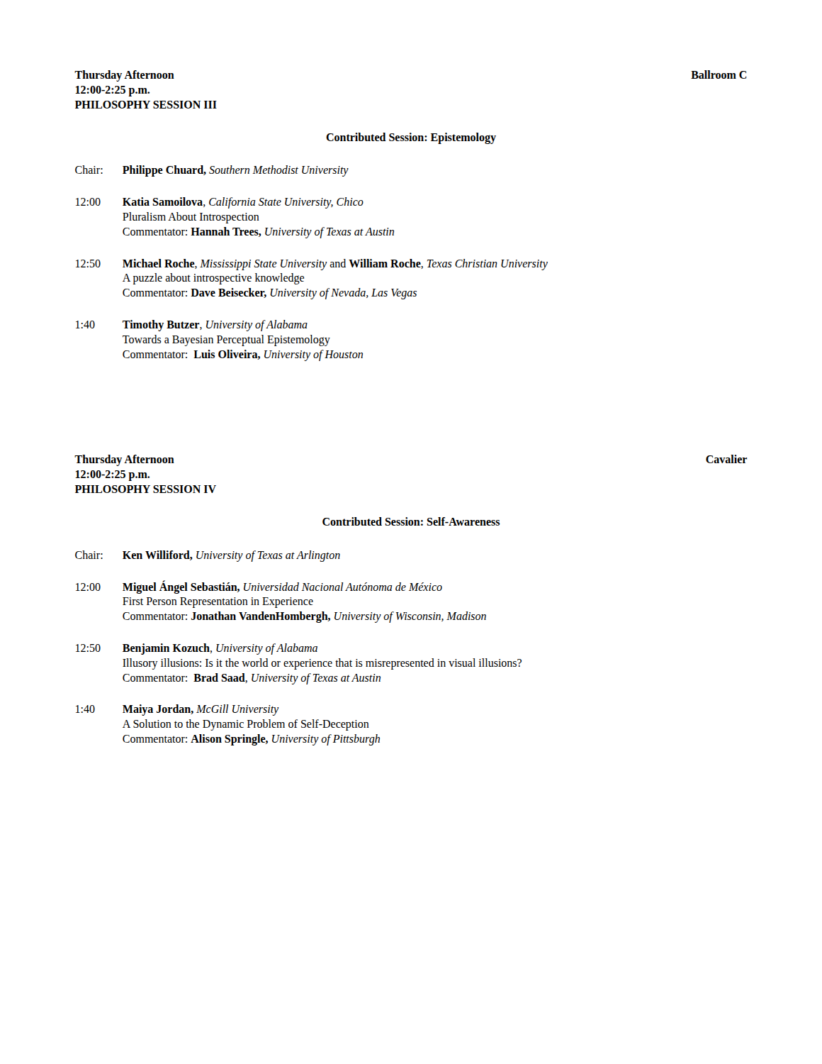Thursday Afternoon Ballroom C
12:00-2:25 p.m.
PHILOSOPHY SESSION III
Contributed Session: Epistemology
Chair: Philippe Chuard, Southern Methodist University
12:00
Katia Samoilova, California State University, Chico
Pluralism About Introspection
Commentator: Hannah Trees, University of Texas at Austin
12:50
Michael Roche, Mississippi State University and William Roche, Texas Christian University
A puzzle about introspective knowledge
Commentator: Dave Beisecker, University of Nevada, Las Vegas
1:40
Timothy Butzer, University of Alabama
Towards a Bayesian Perceptual Epistemology
Commentator: Luis Oliveira, University of Houston
Thursday Afternoon Cavalier
12:00-2:25 p.m.
PHILOSOPHY SESSION IV
Contributed Session: Self-Awareness
Chair: Ken Williford, University of Texas at Arlington
12:00
Miguel Ángel Sebastián, Universidad Nacional Autónoma de México
First Person Representation in Experience
Commentator: Jonathan VandenHombergh, University of Wisconsin, Madison
12:50
Benjamin Kozuch, University of Alabama
Illusory illusions: Is it the world or experience that is misrepresented in visual illusions?
Commentator: Brad Saad, University of Texas at Austin
1:40
Maiya Jordan, McGill University
A Solution to the Dynamic Problem of Self-Deception
Commentator: Alison Springle, University of Pittsburgh